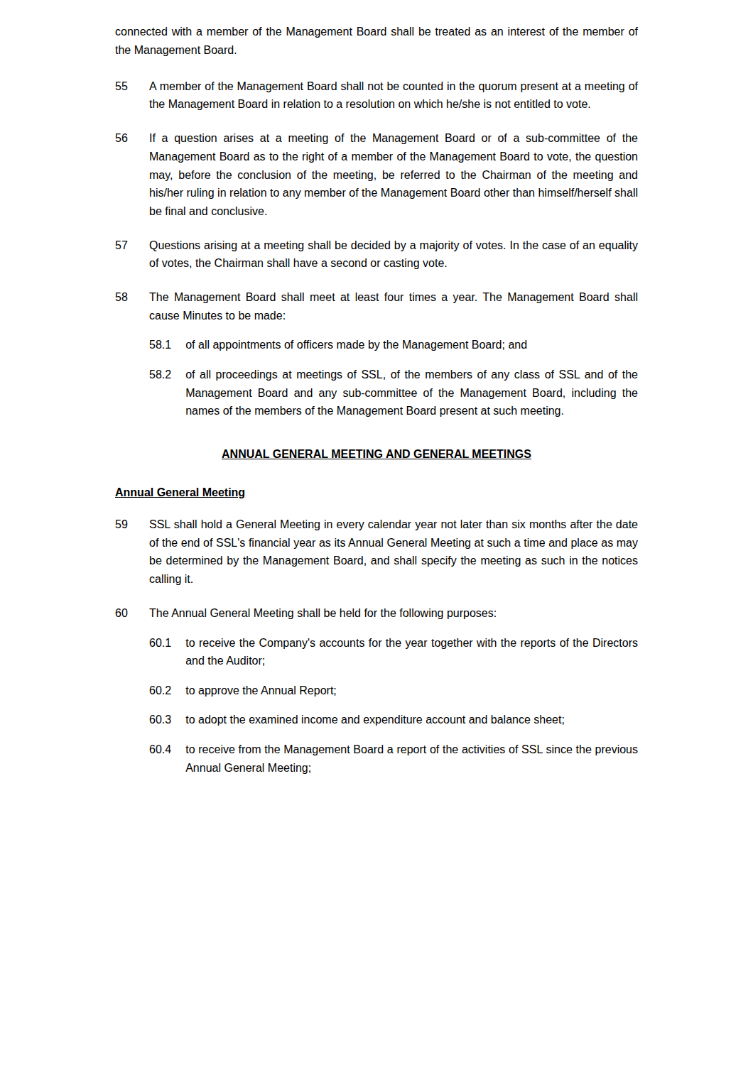connected with a member of the Management Board shall be treated as an interest of the member of the Management Board.
55 A member of the Management Board shall not be counted in the quorum present at a meeting of the Management Board in relation to a resolution on which he/she is not entitled to vote.
56 If a question arises at a meeting of the Management Board or of a sub-committee of the Management Board as to the right of a member of the Management Board to vote, the question may, before the conclusion of the meeting, be referred to the Chairman of the meeting and his/her ruling in relation to any member of the Management Board other than himself/herself shall be final and conclusive.
57 Questions arising at a meeting shall be decided by a majority of votes. In the case of an equality of votes, the Chairman shall have a second or casting vote.
58 The Management Board shall meet at least four times a year. The Management Board shall cause Minutes to be made:
58.1 of all appointments of officers made by the Management Board; and
58.2 of all proceedings at meetings of SSL, of the members of any class of SSL and of the Management Board and any sub-committee of the Management Board, including the names of the members of the Management Board present at such meeting.
ANNUAL GENERAL MEETING AND GENERAL MEETINGS
Annual General Meeting
59 SSL shall hold a General Meeting in every calendar year not later than six months after the date of the end of SSL's financial year as its Annual General Meeting at such a time and place as may be determined by the Management Board, and shall specify the meeting as such in the notices calling it.
60 The Annual General Meeting shall be held for the following purposes:
60.1 to receive the Company's accounts for the year together with the reports of the Directors and the Auditor;
60.2 to approve the Annual Report;
60.3 to adopt the examined income and expenditure account and balance sheet;
60.4 to receive from the Management Board a report of the activities of SSL since the previous Annual General Meeting;